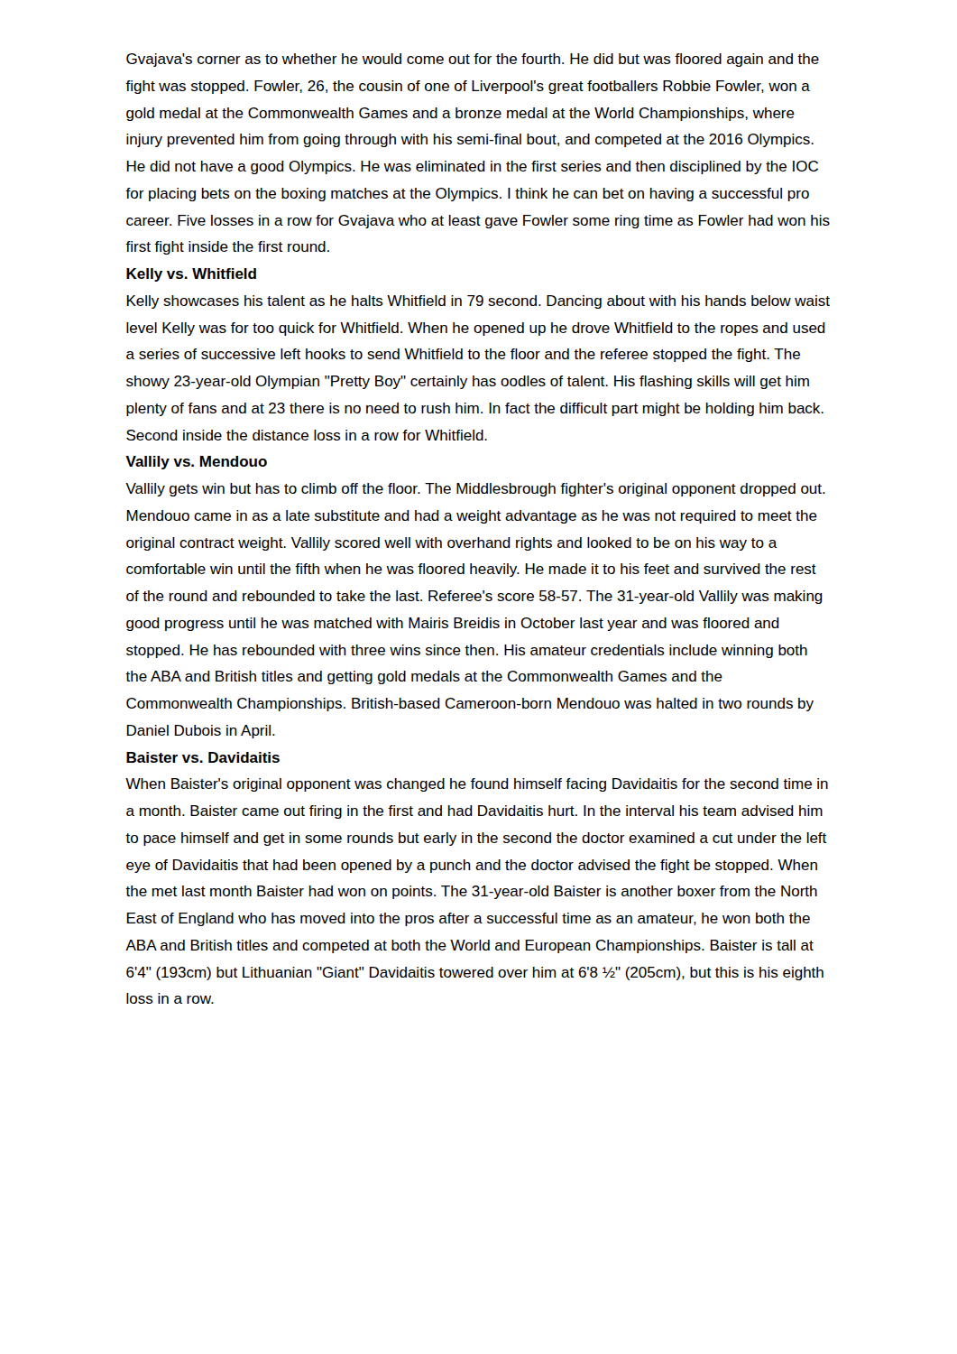Gvajava's corner as to whether he would come out for the fourth. He did but was floored again and the fight was stopped. Fowler, 26, the cousin of one of Liverpool's great footballers Robbie Fowler, won a gold medal at the Commonwealth Games and a bronze medal at the World Championships, where injury prevented him from going through with his semi-final bout, and competed at the 2016 Olympics. He did not have a good Olympics. He was eliminated in the first series and then disciplined by the IOC for placing bets on the boxing matches at the Olympics. I think he can bet on having a successful pro career. Five losses in a row for Gvajava who at least gave Fowler some ring time as Fowler had won his first fight inside the first round.
Kelly vs. Whitfield
Kelly showcases his talent as he halts Whitfield in 79 second. Dancing about with his hands below waist level Kelly was for too quick for Whitfield. When he opened up he drove Whitfield to the ropes and used a series of successive left hooks to send Whitfield to the floor and the referee stopped the fight. The showy 23-year-old Olympian "Pretty Boy" certainly has oodles of talent. His flashing skills will get him plenty of fans and at 23 there is no need to rush him. In fact the difficult part might be holding him back. Second inside the distance loss in a row for Whitfield.
Vallily vs. Mendouo
Vallily gets win but has to climb off the floor. The Middlesbrough fighter's original opponent dropped out. Mendouo came in as a late substitute and had a weight advantage as he was not required to meet the original contract weight. Vallily scored well with overhand rights and looked to be on his way to a comfortable win until the fifth when he was floored heavily. He made it to his feet and survived the rest of the round and rebounded to take the last. Referee's score 58-57. The 31-year-old Vallily was making good progress until he was matched with Mairis Breidis in October last year and was floored and stopped. He has rebounded with three wins since then. His amateur credentials include winning both the ABA and British titles and getting gold medals at the Commonwealth Games and the Commonwealth Championships. British-based Cameroon-born Mendouo was halted in two rounds by Daniel Dubois in April.
Baister vs. Davidaitis
When Baister's original opponent was changed he found himself facing Davidaitis for the second time in a month. Baister came out firing in the first and had Davidaitis hurt. In the interval his team advised him to pace himself and get in some rounds but early in the second the doctor examined a cut under the left eye of Davidaitis that had been opened by a punch and the doctor advised the fight be stopped. When the met last month Baister had won on points. The 31-year-old Baister is another boxer from the North East of England who has moved into the pros after a successful time as an amateur, he won both the ABA and British titles and competed at both the World and European Championships. Baister is tall at 6'4" (193cm) but Lithuanian "Giant" Davidaitis towered over him at 6'8 ½" (205cm), but this is his eighth loss in a row.